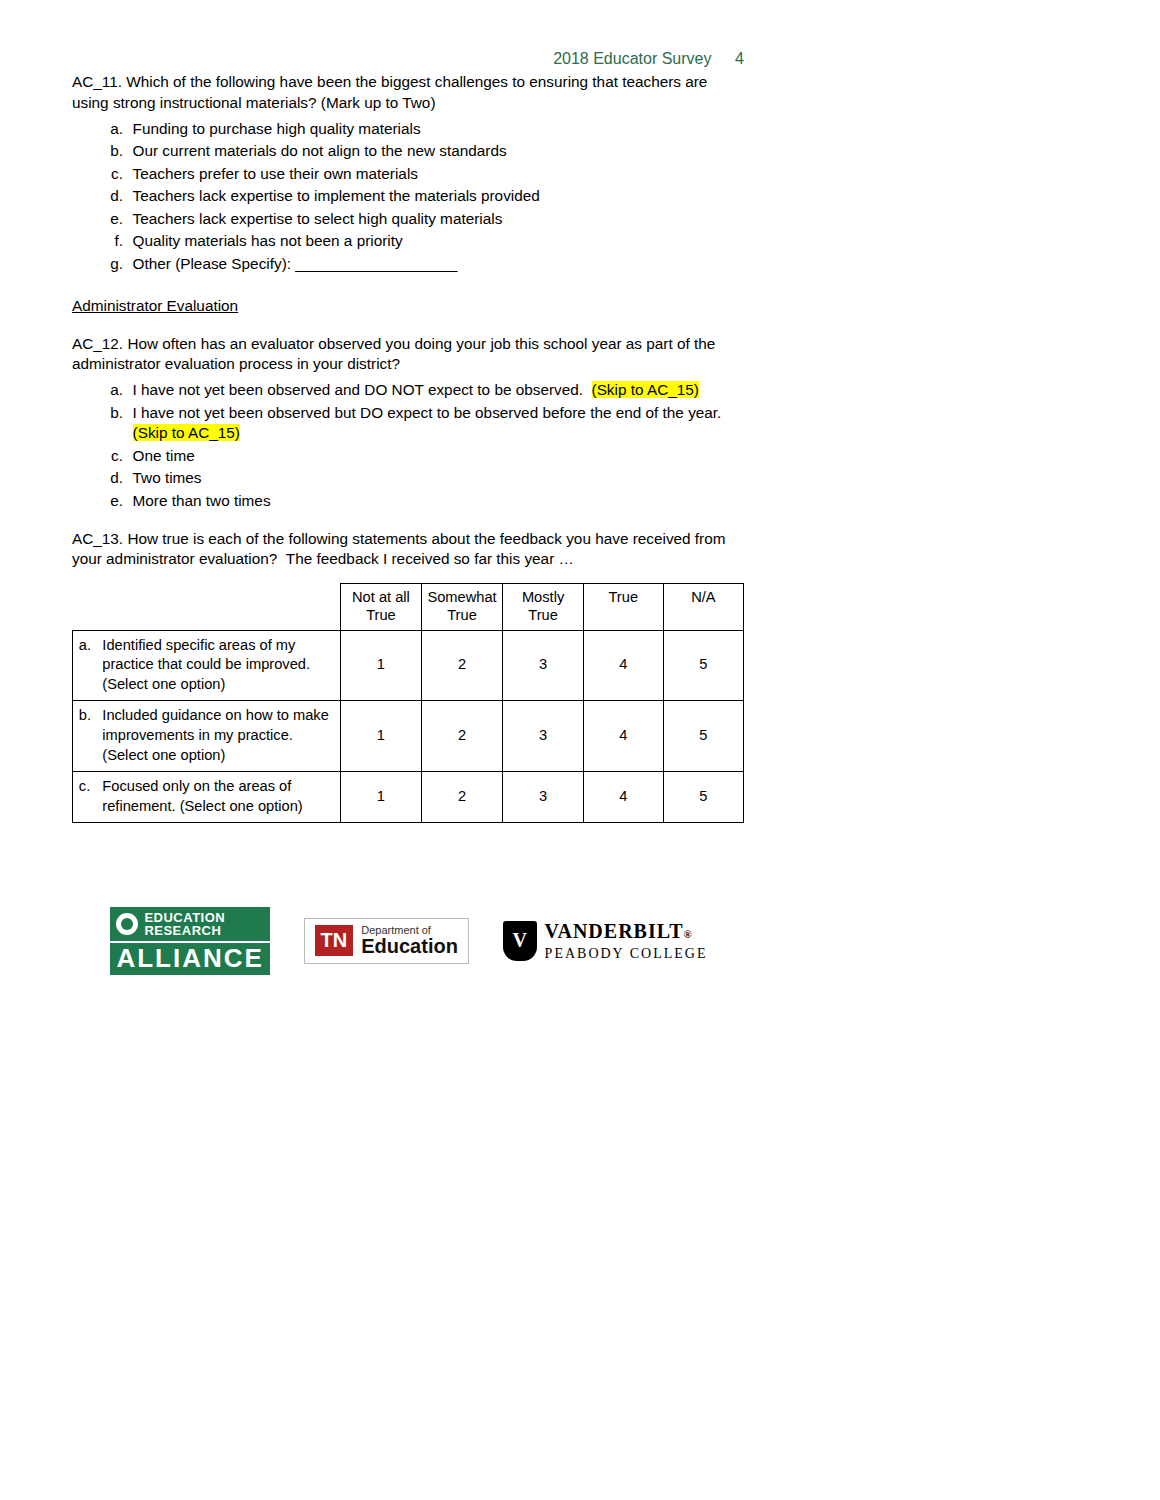2018 Educator Survey 4
AC_11. Which of the following have been the biggest challenges to ensuring that teachers are using strong instructional materials? (Mark up to Two)
Funding to purchase high quality materials
Our current materials do not align to the new standards
Teachers prefer to use their own materials
Teachers lack expertise to implement the materials provided
Teachers lack expertise to select high quality materials
Quality materials has not been a priority
Other (Please Specify): ___________________
Administrator Evaluation
AC_12. How often has an evaluator observed you doing your job this school year as part of the administrator evaluation process in your district?
I have not yet been observed and DO NOT expect to be observed. (Skip to AC_15)
I have not yet been observed but DO expect to be observed before the end of the year. (Skip to AC_15)
One time
Two times
More than two times
AC_13. How true is each of the following statements about the feedback you have received from your administrator evaluation? The feedback I received so far this year …
| | Not at all True | Somewhat True | Mostly True | True | N/A |
| --- | --- | --- | --- | --- | --- |
| a. Identified specific areas of my practice that could be improved. (Select one option) | 1 | 2 | 3 | 4 | 5 |
| b. Included guidance on how to make improvements in my practice. (Select one option) | 1 | 2 | 3 | 4 | 5 |
| c. Focused only on the areas of refinement. (Select one option) | 1 | 2 | 3 | 4 | 5 |
EDUCATION RESEARCH
ALLIANCE
TN
Department of
Education
V
VANDERBILT®
PEABODY COLLEGE